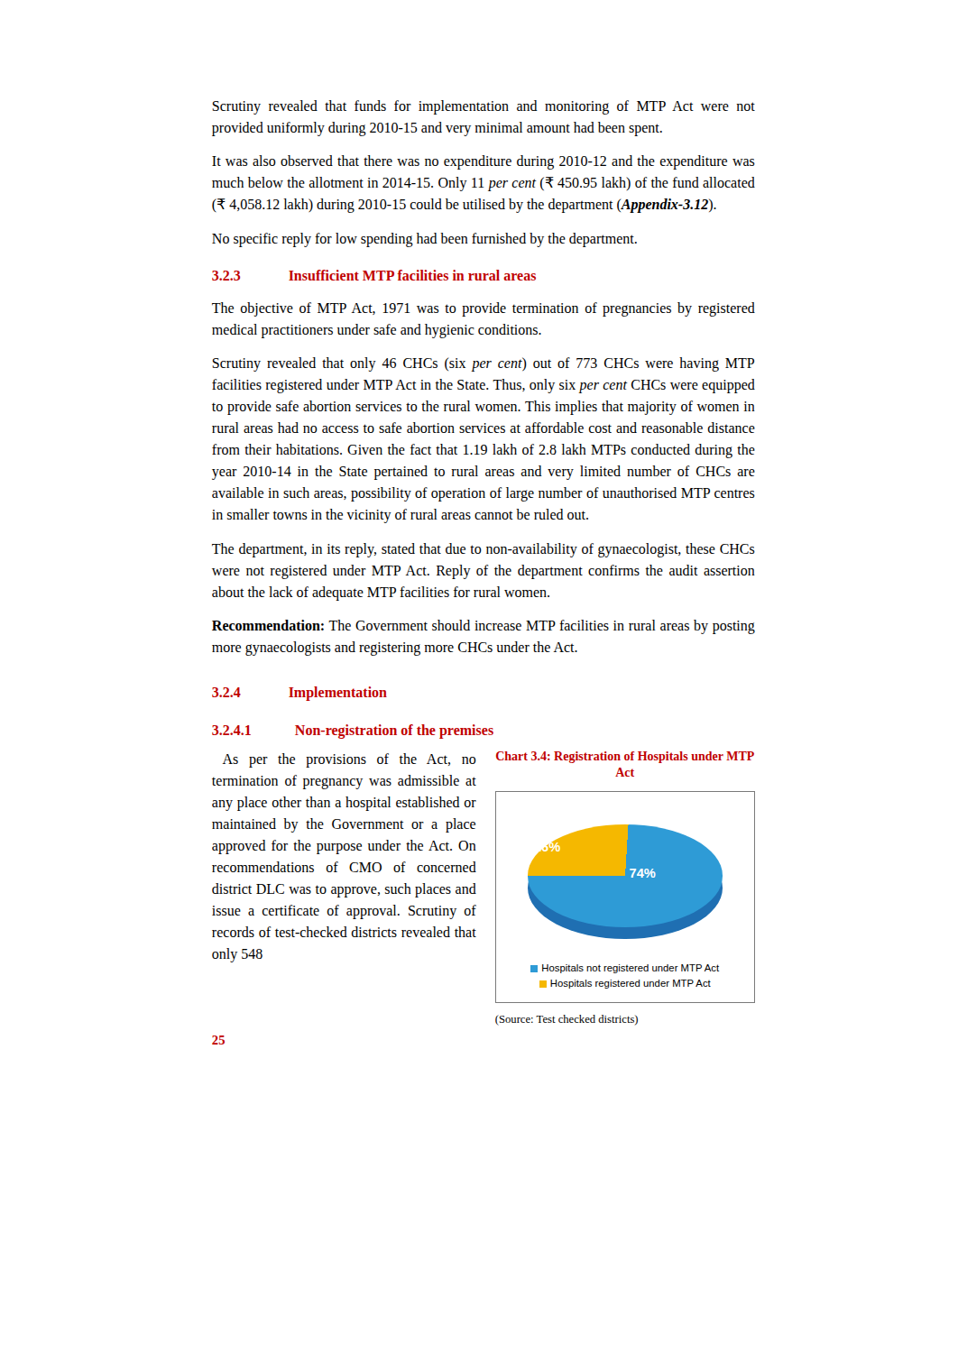Scrutiny revealed that funds for implementation and monitoring of MTP Act were not provided uniformly during 2010-15 and very minimal amount had been spent.
It was also observed that there was no expenditure during 2010-12 and the expenditure was much below the allotment in 2014-15. Only 11 per cent (₹ 450.95 lakh) of the fund allocated (₹ 4,058.12 lakh) during 2010-15 could be utilised by the department (Appendix-3.12).
No specific reply for low spending had been furnished by the department.
3.2.3 Insufficient MTP facilities in rural areas
The objective of MTP Act, 1971 was to provide termination of pregnancies by registered medical practitioners under safe and hygienic conditions.
Scrutiny revealed that only 46 CHCs (six per cent) out of 773 CHCs were having MTP facilities registered under MTP Act in the State. Thus, only six per cent CHCs were equipped to provide safe abortion services to the rural women. This implies that majority of women in rural areas had no access to safe abortion services at affordable cost and reasonable distance from their habitations. Given the fact that 1.19 lakh of 2.8 lakh MTPs conducted during the year 2010-14 in the State pertained to rural areas and very limited number of CHCs are available in such areas, possibility of operation of large number of unauthorised MTP centres in smaller towns in the vicinity of rural areas cannot be ruled out.
The department, in its reply, stated that due to non-availability of gynaecologist, these CHCs were not registered under MTP Act. Reply of the department confirms the audit assertion about the lack of adequate MTP facilities for rural women.
Recommendation: The Government should increase MTP facilities in rural areas by posting more gynaecologists and registering more CHCs under the Act.
3.2.4 Implementation
3.2.4.1 Non-registration of the premises
As per the provisions of the Act, no termination of pregnancy was admissible at any place other than a hospital established or maintained by the Government or a place approved for the purpose under the Act. On recommendations of CMO of concerned district DLC was to approve, such places and issue a certificate of approval. Scrutiny of records of test-checked districts revealed that only 548
Chart 3.4: Registration of Hospitals under MTP Act
26%
74%
Hospitals not registered under MTP Act
Hospitals registered under MTP Act
(Source: Test checked districts)
25